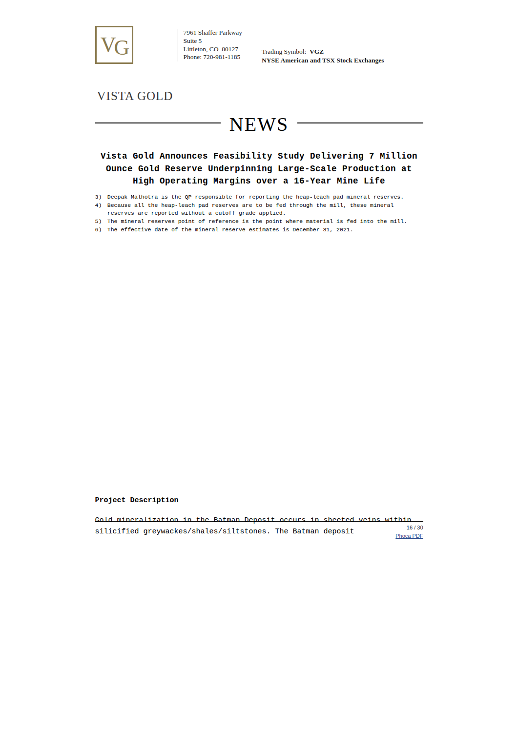VG
VISTA GOLD
7961 Shaffer Parkway
Suite 5
Littleton, CO 80127
Phone: 720-981-1185
Trading Symbol: VGZ
NYSE American and TSX Stock Exchanges
NEWS
Vista Gold Announces Feasibility Study Delivering 7 Million Ounce Gold Reserve Underpinning Large-Scale Production at High Operating Margins over a 16-Year Mine Life
3) Deepak Malhotra is the QP responsible for reporting the heap-leach pad mineral reserves.
4) Because all the heap-leach pad reserves are to be fed through the mill, these mineral reserves are reported without a cutoff grade applied.
5) The mineral reserves point of reference is the point where material is fed into the mill.
6) The effective date of the mineral reserve estimates is December 31, 2021.
Project Description
Gold mineralization in the Batman Deposit occurs in sheeted veins within silicified greywackes/shales/siltstones. The Batman deposit
16 / 30
Phoca PDF